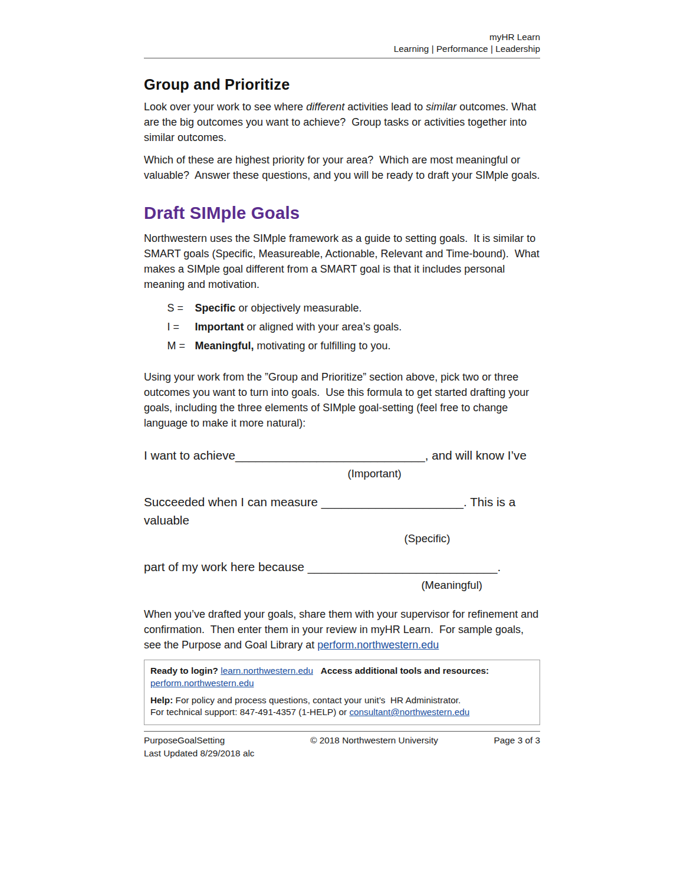myHR Learn Learning | Performance | Leadership
Group and Prioritize
Look over your work to see where different activities lead to similar outcomes. What are the big outcomes you want to achieve? Group tasks or activities together into similar outcomes.
Which of these are highest priority for your area? Which are most meaningful or valuable? Answer these questions, and you will be ready to draft your SIMple goals.
Draft SIMple Goals
Northwestern uses the SIMple framework as a guide to setting goals. It is similar to SMART goals (Specific, Measureable, Actionable, Relevant and Time-bound). What makes a SIMple goal different from a SMART goal is that it includes personal meaning and motivation.
S = Specific or objectively measurable.
I = Important or aligned with your area’s goals.
M = Meaningful, motivating or fulfilling to you.
Using your work from the ”Group and Prioritize” section above, pick two or three outcomes you want to turn into goals. Use this formula to get started drafting your goals, including the three elements of SIMple goal-setting (feel free to change language to make it more natural):
I want to achieve____________________________, and will know I’ve
(Important)
Succeeded when I can measure _____________________. This is a valuable
(Specific)
part of my work here because ____________________________.
(Meaningful)
When you’ve drafted your goals, share them with your supervisor for refinement and confirmation. Then enter them in your review in myHR Learn. For sample goals, see the Purpose and Goal Library at perform.northwestern.edu
Ready to login? learn.northwestern.edu Access additional tools and resources: perform.northwestern.edu
Help: For policy and process questions, contact your unit’s HR Administrator.
For technical support: 847-491-4357 (1-HELP) or consultant@northwestern.edu
PurposeGoalSetting
Last Updated 8/29/2018 alc
© 2018 Northwestern University
Page 3 of 3